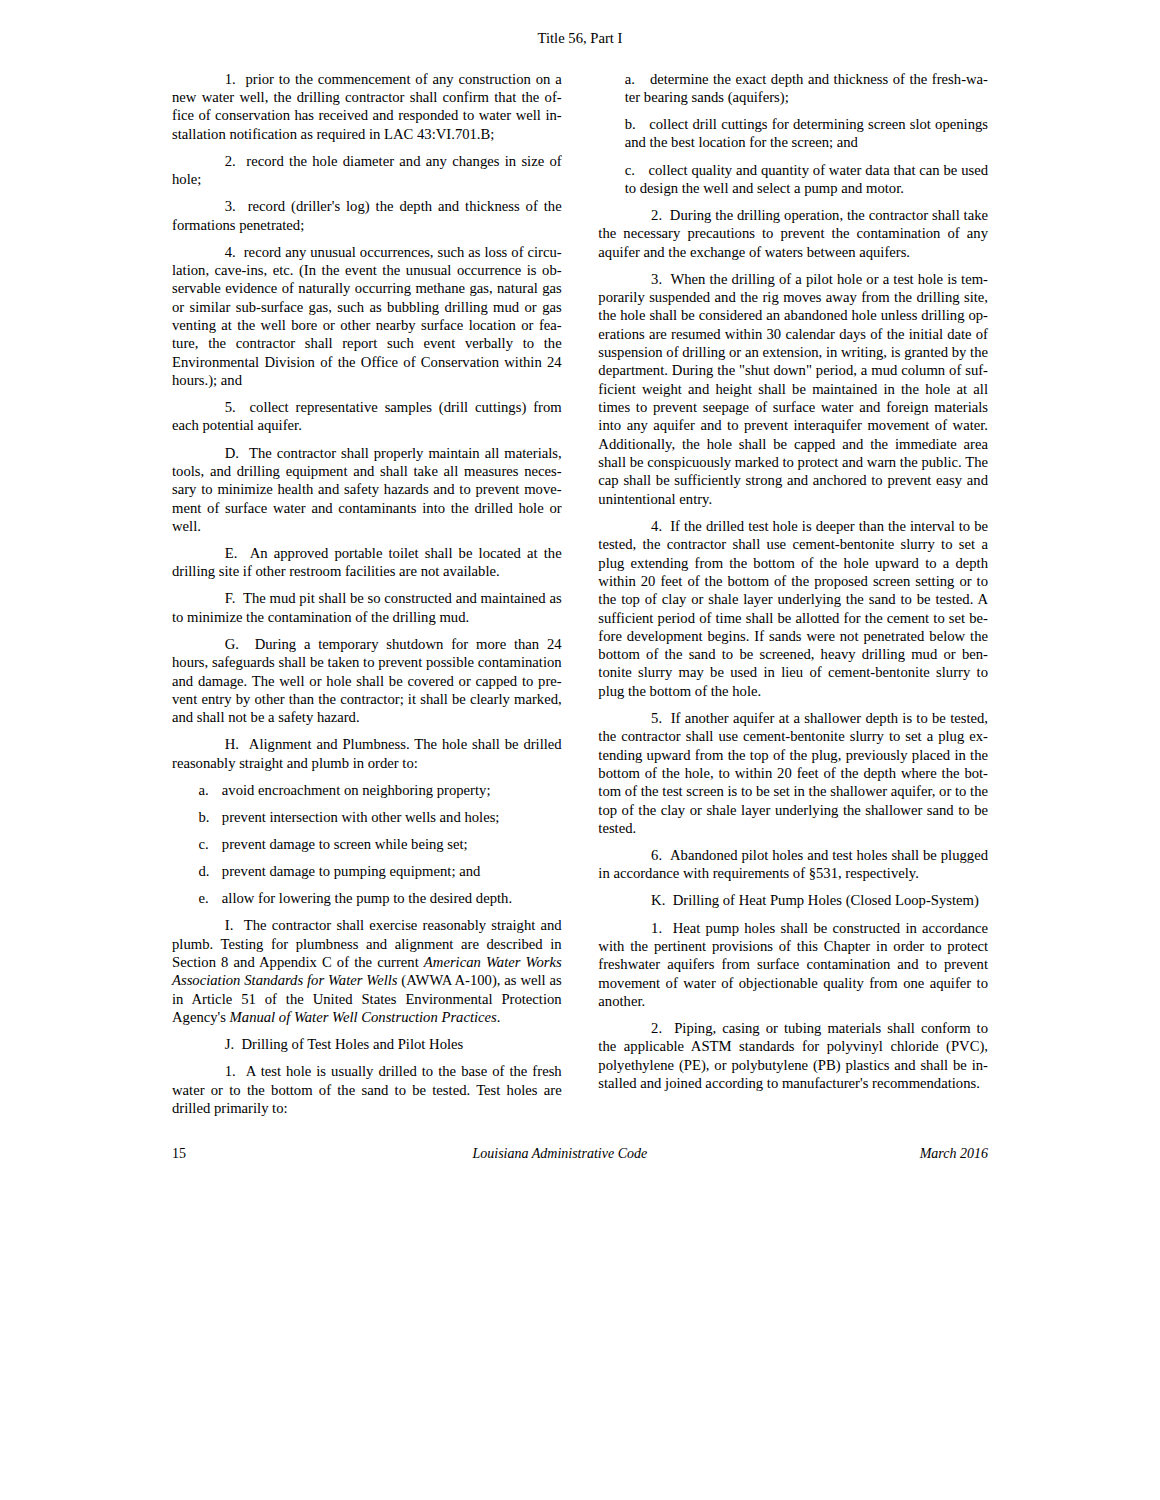Title 56, Part I
1. prior to the commencement of any construction on a new water well, the drilling contractor shall confirm that the office of conservation has received and responded to water well installation notification as required in LAC 43:VI.701.B;
2. record the hole diameter and any changes in size of hole;
3. record (driller's log) the depth and thickness of the formations penetrated;
4. record any unusual occurrences, such as loss of circulation, cave-ins, etc. (In the event the unusual occurrence is observable evidence of naturally occurring methane gas, natural gas or similar sub-surface gas, such as bubbling drilling mud or gas venting at the well bore or other nearby surface location or feature, the contractor shall report such event verbally to the Environmental Division of the Office of Conservation within 24 hours.); and
5. collect representative samples (drill cuttings) from each potential aquifer.
D. The contractor shall properly maintain all materials, tools, and drilling equipment and shall take all measures necessary to minimize health and safety hazards and to prevent movement of surface water and contaminants into the drilled hole or well.
E. An approved portable toilet shall be located at the drilling site if other restroom facilities are not available.
F. The mud pit shall be so constructed and maintained as to minimize the contamination of the drilling mud.
G. During a temporary shutdown for more than 24 hours, safeguards shall be taken to prevent possible contamination and damage. The well or hole shall be covered or capped to prevent entry by other than the contractor; it shall be clearly marked, and shall not be a safety hazard.
H. Alignment and Plumbness. The hole shall be drilled reasonably straight and plumb in order to:
a. avoid encroachment on neighboring property;
b. prevent intersection with other wells and holes;
c. prevent damage to screen while being set;
d. prevent damage to pumping equipment; and
e. allow for lowering the pump to the desired depth.
I. The contractor shall exercise reasonably straight and plumb. Testing for plumbness and alignment are described in Section 8 and Appendix C of the current American Water Works Association Standards for Water Wells (AWWA A-100), as well as in Article 51 of the United States Environmental Protection Agency's Manual of Water Well Construction Practices.
J. Drilling of Test Holes and Pilot Holes
1. A test hole is usually drilled to the base of the fresh water or to the bottom of the sand to be tested. Test holes are drilled primarily to:
a. determine the exact depth and thickness of the fresh-water bearing sands (aquifers);
b. collect drill cuttings for determining screen slot openings and the best location for the screen; and
c. collect quality and quantity of water data that can be used to design the well and select a pump and motor.
2. During the drilling operation, the contractor shall take the necessary precautions to prevent the contamination of any aquifer and the exchange of waters between aquifers.
3. When the drilling of a pilot hole or a test hole is temporarily suspended and the rig moves away from the drilling site, the hole shall be considered an abandoned hole unless drilling operations are resumed within 30 calendar days of the initial date of suspension of drilling or an extension, in writing, is granted by the department. During the "shut down" period, a mud column of sufficient weight and height shall be maintained in the hole at all times to prevent seepage of surface water and foreign materials into any aquifer and to prevent interaquifer movement of water. Additionally, the hole shall be capped and the immediate area shall be conspicuously marked to protect and warn the public. The cap shall be sufficiently strong and anchored to prevent easy and unintentional entry.
4. If the drilled test hole is deeper than the interval to be tested, the contractor shall use cement-bentonite slurry to set a plug extending from the bottom of the hole upward to a depth within 20 feet of the bottom of the proposed screen setting or to the top of clay or shale layer underlying the sand to be tested. A sufficient period of time shall be allotted for the cement to set before development begins. If sands were not penetrated below the bottom of the sand to be screened, heavy drilling mud or bentonite slurry may be used in lieu of cement-bentonite slurry to plug the bottom of the hole.
5. If another aquifer at a shallower depth is to be tested, the contractor shall use cement-bentonite slurry to set a plug extending upward from the top of the plug, previously placed in the bottom of the hole, to within 20 feet of the depth where the bottom of the test screen is to be set in the shallower aquifer, or to the top of the clay or shale layer underlying the shallower sand to be tested.
6. Abandoned pilot holes and test holes shall be plugged in accordance with requirements of §531, respectively.
K. Drilling of Heat Pump Holes (Closed Loop-System)
1. Heat pump holes shall be constructed in accordance with the pertinent provisions of this Chapter in order to protect freshwater aquifers from surface contamination and to prevent movement of water of objectionable quality from one aquifer to another.
2. Piping, casing or tubing materials shall conform to the applicable ASTM standards for polyvinyl chloride (PVC), polyethylene (PE), or polybutylene (PB) plastics and shall be installed and joined according to manufacturer's recommendations.
15
Louisiana Administrative Code
March 2016